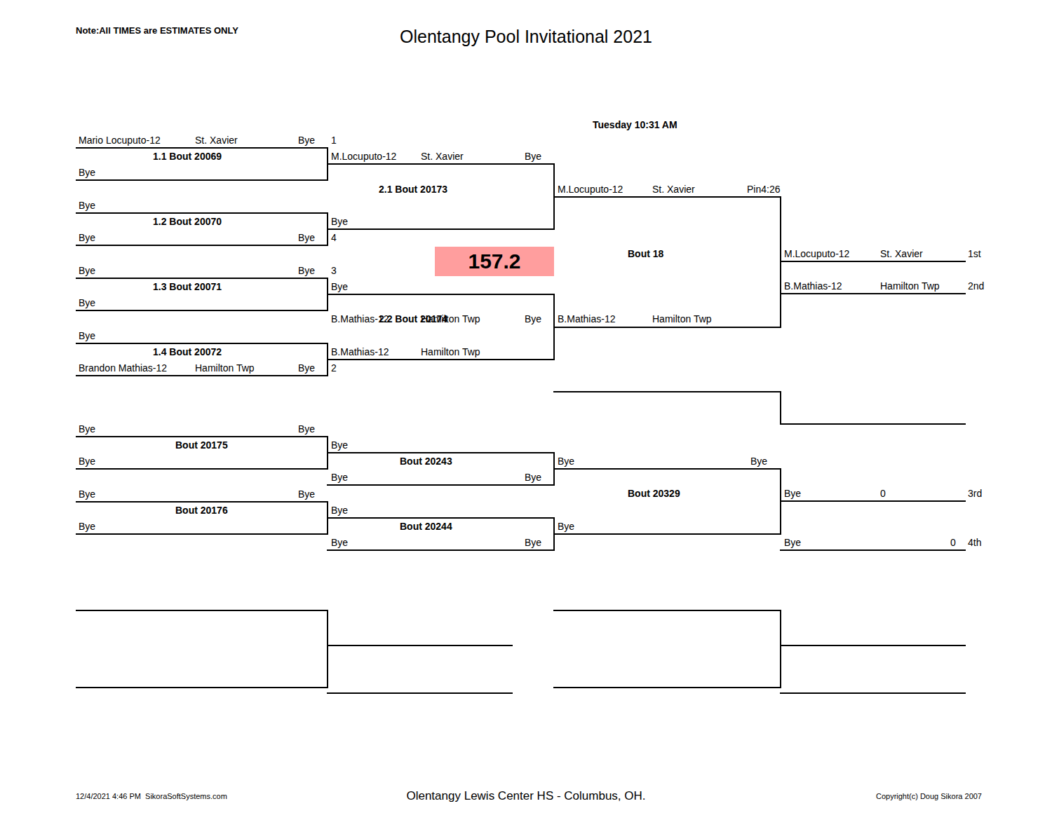Note:All TIMES are ESTIMATES ONLY
Olentangy Pool Invitational 2021
Tuesday 10:31 AM
157.2
Mario Locuputo-12
St. Xavier
Bye
1
1.1 Bout 20069
Bye
Bye
1.2 Bout 20070
Bye
Bye
Bye
4
Bye
Bye
3
1.3 Bout 20071
Bye
Bye
Bye
1.4 Bout 20072
Brandon Mathias-12
Hamilton Twp
Bye
2
M.Locuputo-12
St. Xavier
Bye
2.1 Bout 20173
B.Mathias-12
Hamilton Twp
Bye
2.2 Bout 20174
B.Mathias-12
Hamilton Twp
M.Locuputo-12
St. Xavier
Pin4:26
Bout 18
B.Mathias-12
Hamilton Twp
M.Locuputo-12
St. Xavier
1st
B.Mathias-12
Hamilton Twp
2nd
Bye
Bye
Bout 20175
Bye
Bye
Bye
Bye
Bout 20176
Bye
Bye
Bout 20243
Bye
Bye
Bye
Bye
Bout 20244
Bye
Bye
Bye
Bout 20329
Bye
0
3rd
Bye
0
4th
12/4/2021 4:46 PM SikoraSoftSystems.com
Olentangy Lewis Center HS - Columbus, OH.
Copyright(c) Doug Sikora 2007